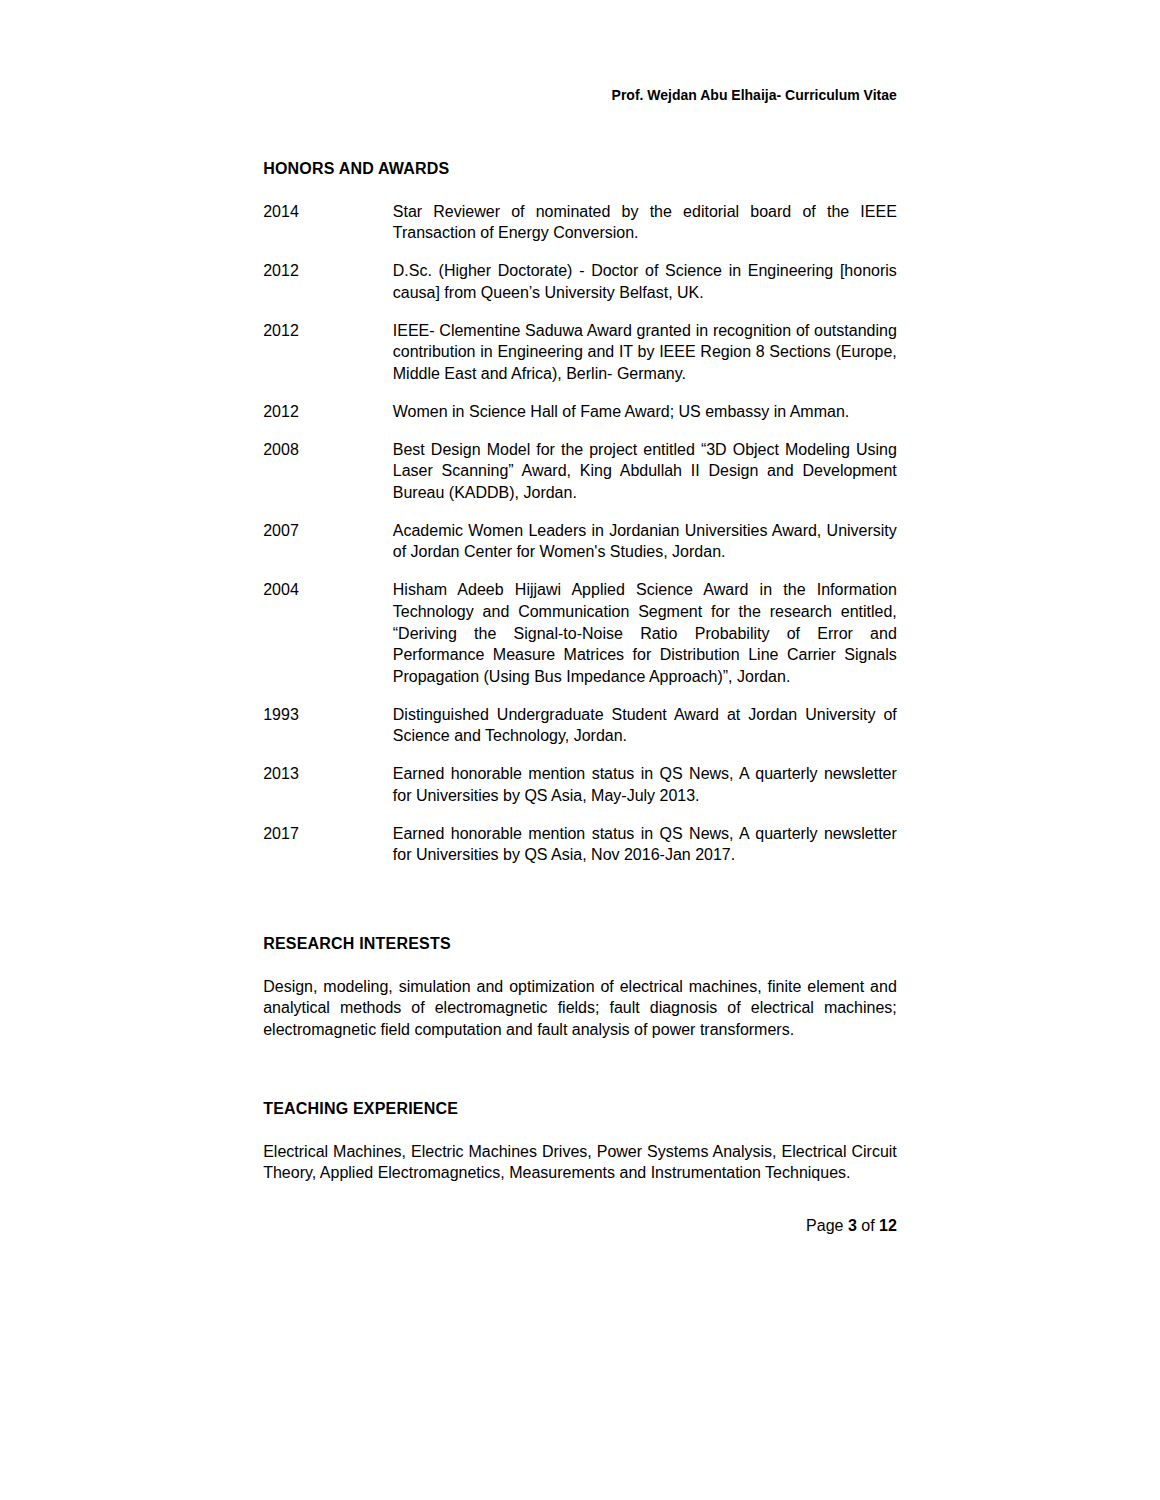Prof. Wejdan Abu Elhaija- Curriculum Vitae
HONORS AND AWARDS
| 2014 | Star Reviewer of nominated by the editorial board of the IEEE Transaction of Energy Conversion. |
| 2012 | D.Sc. (Higher Doctorate) - Doctor of Science in Engineering [honoris causa] from Queen’s University Belfast, UK. |
| 2012 | IEEE- Clementine Saduwa Award granted in recognition of outstanding contribution in Engineering and IT by IEEE Region 8 Sections (Europe, Middle East and Africa), Berlin- Germany. |
| 2012 | Women in Science Hall of Fame Award; US embassy in Amman. |
| 2008 | Best Design Model for the project entitled “3D Object Modeling Using Laser Scanning” Award, King Abdullah II Design and Development Bureau (KADDB), Jordan. |
| 2007 | Academic Women Leaders in Jordanian Universities Award, University of Jordan Center for Women's Studies, Jordan. |
| 2004 | Hisham Adeeb Hijjawi Applied Science Award in the Information Technology and Communication Segment for the research entitled, “Deriving the Signal-to-Noise Ratio Probability of Error and Performance Measure Matrices for Distribution Line Carrier Signals Propagation (Using Bus Impedance Approach)”, Jordan. |
| 1993 | Distinguished Undergraduate Student Award at Jordan University of Science and Technology, Jordan. |
| 2013 | Earned honorable mention status in QS News, A quarterly newsletter for Universities by QS Asia, May-July 2013. |
| 2017 | Earned honorable mention status in QS News, A quarterly newsletter for Universities by QS Asia, Nov 2016-Jan 2017. |
RESEARCH INTERESTS
Design, modeling, simulation and optimization of electrical machines, finite element and analytical methods of electromagnetic fields; fault diagnosis of electrical machines; electromagnetic field computation and fault analysis of power transformers.
TEACHING EXPERIENCE
Electrical Machines, Electric Machines Drives, Power Systems Analysis, Electrical Circuit Theory, Applied Electromagnetics, Measurements and Instrumentation Techniques.
Page 3 of 12